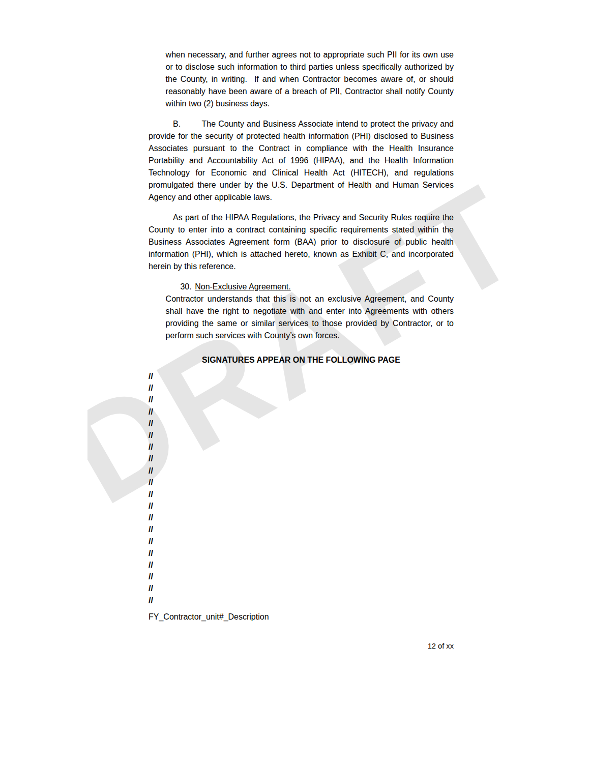DRAFT
when necessary, and further agrees not to appropriate such PII for its own use or to disclose such information to third parties unless specifically authorized by the County, in writing. If and when Contractor becomes aware of, or should reasonably have been aware of a breach of PII, Contractor shall notify County within two (2) business days.
B. The County and Business Associate intend to protect the privacy and provide for the security of protected health information (PHI) disclosed to Business Associates pursuant to the Contract in compliance with the Health Insurance Portability and Accountability Act of 1996 (HIPAA), and the Health Information Technology for Economic and Clinical Health Act (HITECH), and regulations promulgated there under by the U.S. Department of Health and Human Services Agency and other applicable laws.
As part of the HIPAA Regulations, the Privacy and Security Rules require the County to enter into a contract containing specific requirements stated within the Business Associates Agreement form (BAA) prior to disclosure of public health information (PHI), which is attached hereto, known as Exhibit C, and incorporated herein by this reference.
30. Non-Exclusive Agreement.
Contractor understands that this is not an exclusive Agreement, and County shall have the right to negotiate with and enter into Agreements with others providing the same or similar services to those provided by Contractor, or to perform such services with County’s own forces.
SIGNATURES APPEAR ON THE FOLLOWING PAGE
//
//
//
//
//
//
//
//
//
//
//
//
//
//
//
//
//
//
//
//
FY_Contractor_unit#_Description
12 of xx